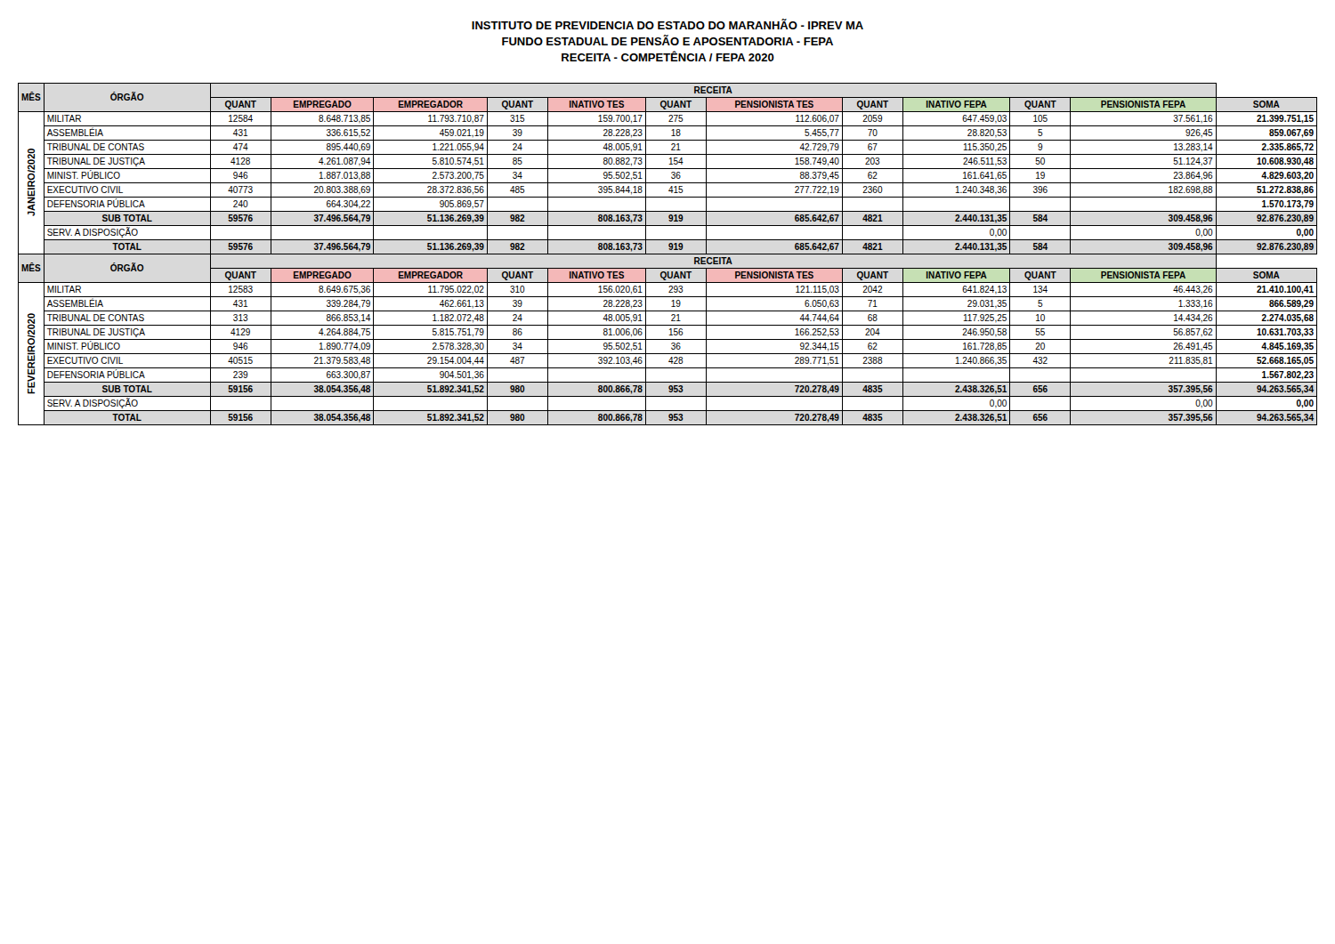INSTITUTO DE PREVIDENCIA DO ESTADO DO MARANHÃO - IPREV MA
FUNDO ESTADUAL DE PENSÃO E APOSENTADORIA - FEPA
RECEITA - COMPETÊNCIA / FEPA 2020
| MÊS | ÓRGÃO | RECEITA |
| --- | --- | --- |
| QUANT | EMPREGADO | EMPREGADOR | QUANT | INATIVO TES | QUANT | PENSIONISTA TES | QUANT | INATIVO FEPA | QUANT | PENSIONISTA FEPA | SOMA |
| JANEIRO/2020 | MILITAR | 12584 | 8.648.713,85 | 11.793.710,87 | 315 | 159.700,17 | 275 | 112.606,07 | 2059 | 647.459,03 | 105 | 37.561,16 | 21.399.751,15 |
| ASSEMBLÉIA | 431 | 336.615,52 | 459.021,19 | 39 | 28.228,23 | 18 | 5.455,77 | 70 | 28.820,53 | 5 | 926,45 | 859.067,69 |
| TRIBUNAL DE CONTAS | 474 | 895.440,69 | 1.221.055,94 | 24 | 48.005,91 | 21 | 42.729,79 | 67 | 115.350,25 | 9 | 13.283,14 | 2.335.865,72 |
| TRIBUNAL DE JUSTIÇA | 4128 | 4.261.087,94 | 5.810.574,51 | 85 | 80.882,73 | 154 | 158.749,40 | 203 | 246.511,53 | 50 | 51.124,37 | 10.608.930,48 |
| MINIST. PÚBLICO | 946 | 1.887.013,88 | 2.573.200,75 | 34 | 95.502,51 | 36 | 88.379,45 | 62 | 161.641,65 | 19 | 23.864,96 | 4.829.603,20 |
| EXECUTIVO CIVIL | 40773 | 20.803.388,69 | 28.372.836,56 | 485 | 395.844,18 | 415 | 277.722,19 | 2360 | 1.240.348,36 | 396 | 182.698,88 | 51.272.838,86 |
| DEFENSORIA PÚBLICA | 240 | 664.304,22 | 905.869,57 | | | | | | | | | 1.570.173,79 |
| SUB TOTAL | 59576 | 37.496.564,79 | 51.136.269,39 | 982 | 808.163,73 | 919 | 685.642,67 | 4821 | 2.440.131,35 | 584 | 309.458,96 | 92.876.230,89 |
| SERV. A DISPOSIÇÃO | | | | | | | | | 0,00 | | 0,00 | 0,00 |
| TOTAL | 59576 | 37.496.564,79 | 51.136.269,39 | 982 | 808.163,73 | 919 | 685.642,67 | 4821 | 2.440.131,35 | 584 | 309.458,96 | 92.876.230,89 |
| MÊS | ÓRGÃO | RECEITA |
| QUANT | EMPREGADO | EMPREGADOR | QUANT | INATIVO TES | QUANT | PENSIONISTA TES | QUANT | INATIVO FEPA | QUANT | PENSIONISTA FEPA | SOMA |
| FEVEREIRO/2020 | MILITAR | 12583 | 8.649.675,36 | 11.795.022,02 | 310 | 156.020,61 | 293 | 121.115,03 | 2042 | 641.824,13 | 134 | 46.443,26 | 21.410.100,41 |
| ASSEMBLÉIA | 431 | 339.284,79 | 462.661,13 | 39 | 28.228,23 | 19 | 6.050,63 | 71 | 29.031,35 | 5 | 1.333,16 | 866.589,29 |
| TRIBUNAL DE CONTAS | 313 | 866.853,14 | 1.182.072,48 | 24 | 48.005,91 | 21 | 44.744,64 | 68 | 117.925,25 | 10 | 14.434,26 | 2.274.035,68 |
| TRIBUNAL DE JUSTIÇA | 4129 | 4.264.884,75 | 5.815.751,79 | 86 | 81.006,06 | 156 | 166.252,53 | 204 | 246.950,58 | 55 | 56.857,62 | 10.631.703,33 |
| MINIST. PÚBLICO | 946 | 1.890.774,09 | 2.578.328,30 | 34 | 95.502,51 | 36 | 92.344,15 | 62 | 161.728,85 | 20 | 26.491,45 | 4.845.169,35 |
| EXECUTIVO CIVIL | 40515 | 21.379.583,48 | 29.154.004,44 | 487 | 392.103,46 | 428 | 289.771,51 | 2388 | 1.240.866,35 | 432 | 211.835,81 | 52.668.165,05 |
| DEFENSORIA PÚBLICA | 239 | 663.300,87 | 904.501,36 | | | | | | | | | 1.567.802,23 |
| SUB TOTAL | 59156 | 38.054.356,48 | 51.892.341,52 | 980 | 800.866,78 | 953 | 720.278,49 | 4835 | 2.438.326,51 | 656 | 357.395,56 | 94.263.565,34 |
| SERV. A DISPOSIÇÃO | | | | | | | | | 0,00 | | 0,00 | 0,00 |
| TOTAL | 59156 | 38.054.356,48 | 51.892.341,52 | 980 | 800.866,78 | 953 | 720.278,49 | 4835 | 2.438.326,51 | 656 | 357.395,56 | 94.263.565,34 |